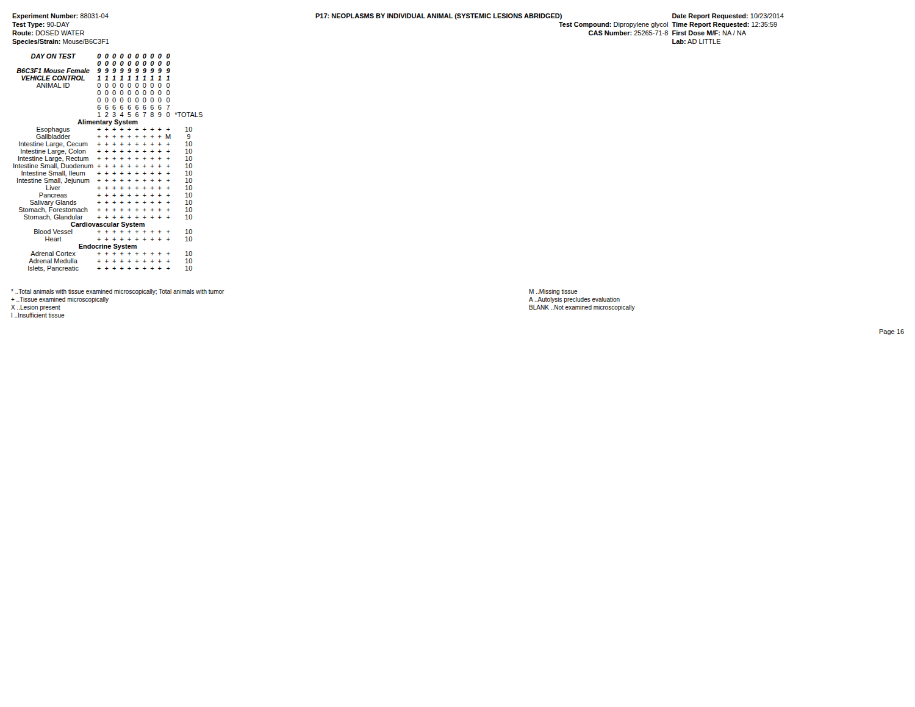| Experiment Number: 88031-04 | P17: NEOPLASMS BY INDIVIDUAL ANIMAL (SYSTEMIC LESIONS ABRIDGED) | Date Report Requested: 10/23/2014 |
| Test Type: 90-DAY | Test Compound: Dipropylene glycol | Time Report Requested: 12:35:59 |
| Route: DOSED WATER | CAS Number: 25265-71-8 | First Dose M/F: NA / NA |
| Species/Strain: Mouse/B6C3F1 | | Lab: AD LITTLE |
| DAY ON TEST | 0 | 0 | 0 | 0 | 0 | 0 | 0 | 0 | 0 | 0 | |
| 0 | 0 | 0 | 0 | 0 | 0 | 0 | 0 | 0 | 0 |
| B6C3F1 Mouse Female | 9 | 9 | 9 | 9 | 9 | 9 | 9 | 9 | 9 | 9 |
| VEHICLE CONTROL | 1 | 1 | 1 | 1 | 1 | 1 | 1 | 1 | 1 | 1 |
| ANIMAL ID | 0 | 0 | 0 | 0 | 0 | 0 | 0 | 0 | 0 | 0 | *TOTALS |
| 0 | 0 | 0 | 0 | 0 | 0 | 0 | 0 | 0 | 0 |
| 0 | 0 | 0 | 0 | 0 | 0 | 0 | 0 | 0 | 0 |
| 6 | 6 | 6 | 6 | 6 | 6 | 6 | 6 | 6 | 7 |
| 1 | 2 | 3 | 4 | 5 | 6 | 7 | 8 | 9 | 0 |
| Alimentary System |
| Esophagus | + | + | + | + | + | + | + | + | + | + | 10 |
| Gallbladder | + | + | + | + | + | + | + | + | + | M | 9 |
| Intestine Large, Cecum | + | + | + | + | + | + | + | + | + | + | 10 |
| Intestine Large, Colon | + | + | + | + | + | + | + | + | + | + | 10 |
| Intestine Large, Rectum | + | + | + | + | + | + | + | + | + | + | 10 |
| Intestine Small, Duodenum | + | + | + | + | + | + | + | + | + | + | 10 |
| Intestine Small, Ileum | + | + | + | + | + | + | + | + | + | + | 10 |
| Intestine Small, Jejunum | + | + | + | + | + | + | + | + | + | + | 10 |
| Liver | + | + | + | + | + | + | + | + | + | + | 10 |
| Pancreas | + | + | + | + | + | + | + | + | + | + | 10 |
| Salivary Glands | + | + | + | + | + | + | + | + | + | + | 10 |
| Stomach, Forestomach | + | + | + | + | + | + | + | + | + | + | 10 |
| Stomach, Glandular | + | + | + | + | + | + | + | + | + | + | 10 |
| Cardiovascular System |
| Blood Vessel | + | + | + | + | + | + | + | + | + | + | 10 |
| Heart | + | + | + | + | + | + | + | + | + | + | 10 |
| Endocrine System |
| Adrenal Cortex | + | + | + | + | + | + | + | + | + | + | 10 |
| Adrenal Medulla | + | + | + | + | + | + | + | + | + | + | 10 |
| Islets, Pancreatic | + | + | + | + | + | + | + | + | + | + | 10 |
| * ..Total animals with tissue examined microscopically; Total animals with tumor | M ..Missing tissue |
| + ..Tissue examined microscopically | A ..Autolysis precludes evaluation |
| X ..Lesion present | BLANK ..Not examined microscopically |
| I ..Insufficient tissue | |
Page 16